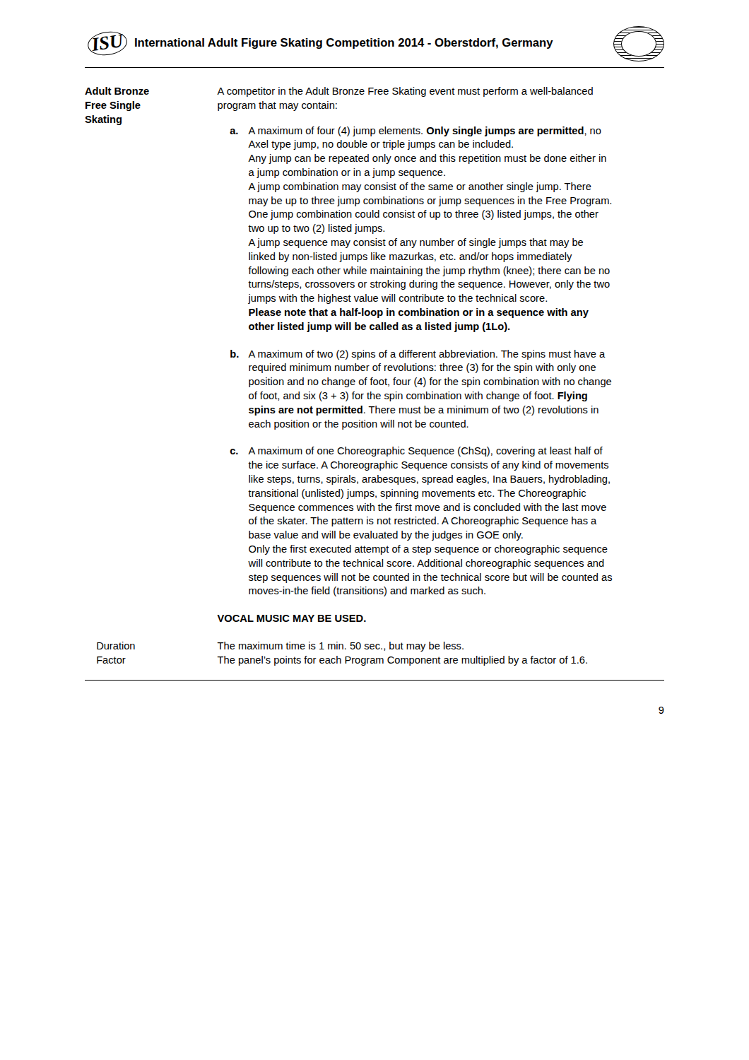ISU International Adult Figure Skating Competition 2014 - Oberstdorf, Germany
Adult Bronze
Free Single
Skating
A competitor in the Adult Bronze Free Skating event must perform a well-balanced program that may contain:
a.
A maximum of four (4) jump elements. Only single jumps are permitted, no Axel type jump, no double or triple jumps can be included.
Any jump can be repeated only once and this repetition must be done either in a jump combination or in a jump sequence.
A jump combination may consist of the same or another single jump. There may be up to three jump combinations or jump sequences in the Free Program. One jump combination could consist of up to three (3) listed jumps, the other two up to two (2) listed jumps.
A jump sequence may consist of any number of single jumps that may be linked by non-listed jumps like mazurkas, etc. and/or hops immediately following each other while maintaining the jump rhythm (knee); there can be no turns/steps, crossovers or stroking during the sequence. However, only the two jumps with the highest value will contribute to the technical score.
Please note that a half-loop in combination or in a sequence with any other listed jump will be called as a listed jump (1Lo).
b.
A maximum of two (2) spins of a different abbreviation. The spins must have a required minimum number of revolutions: three (3) for the spin with only one position and no change of foot, four (4) for the spin combination with no change of foot, and six (3 + 3) for the spin combination with change of foot. Flying spins are not permitted. There must be a minimum of two (2) revolutions in each position or the position will not be counted.
c.
A maximum of one Choreographic Sequence (ChSq), covering at least half of the ice surface. A Choreographic Sequence consists of any kind of movements like steps, turns, spirals, arabesques, spread eagles, Ina Bauers, hydroblading, transitional (unlisted) jumps, spinning movements etc. The Choreographic Sequence commences with the first move and is concluded with the last move of the skater. The pattern is not restricted. A Choreographic Sequence has a base value and will be evaluated by the judges in GOE only.
Only the first executed attempt of a step sequence or choreographic sequence will contribute to the technical score. Additional choreographic sequences and step sequences will not be counted in the technical score but will be counted as moves-in-the field (transitions) and marked as such.
VOCAL MUSIC MAY BE USED.
Duration
Factor
The maximum time is 1 min. 50 sec., but may be less.
The panel’s points for each Program Component are multiplied by a factor of 1.6.
9